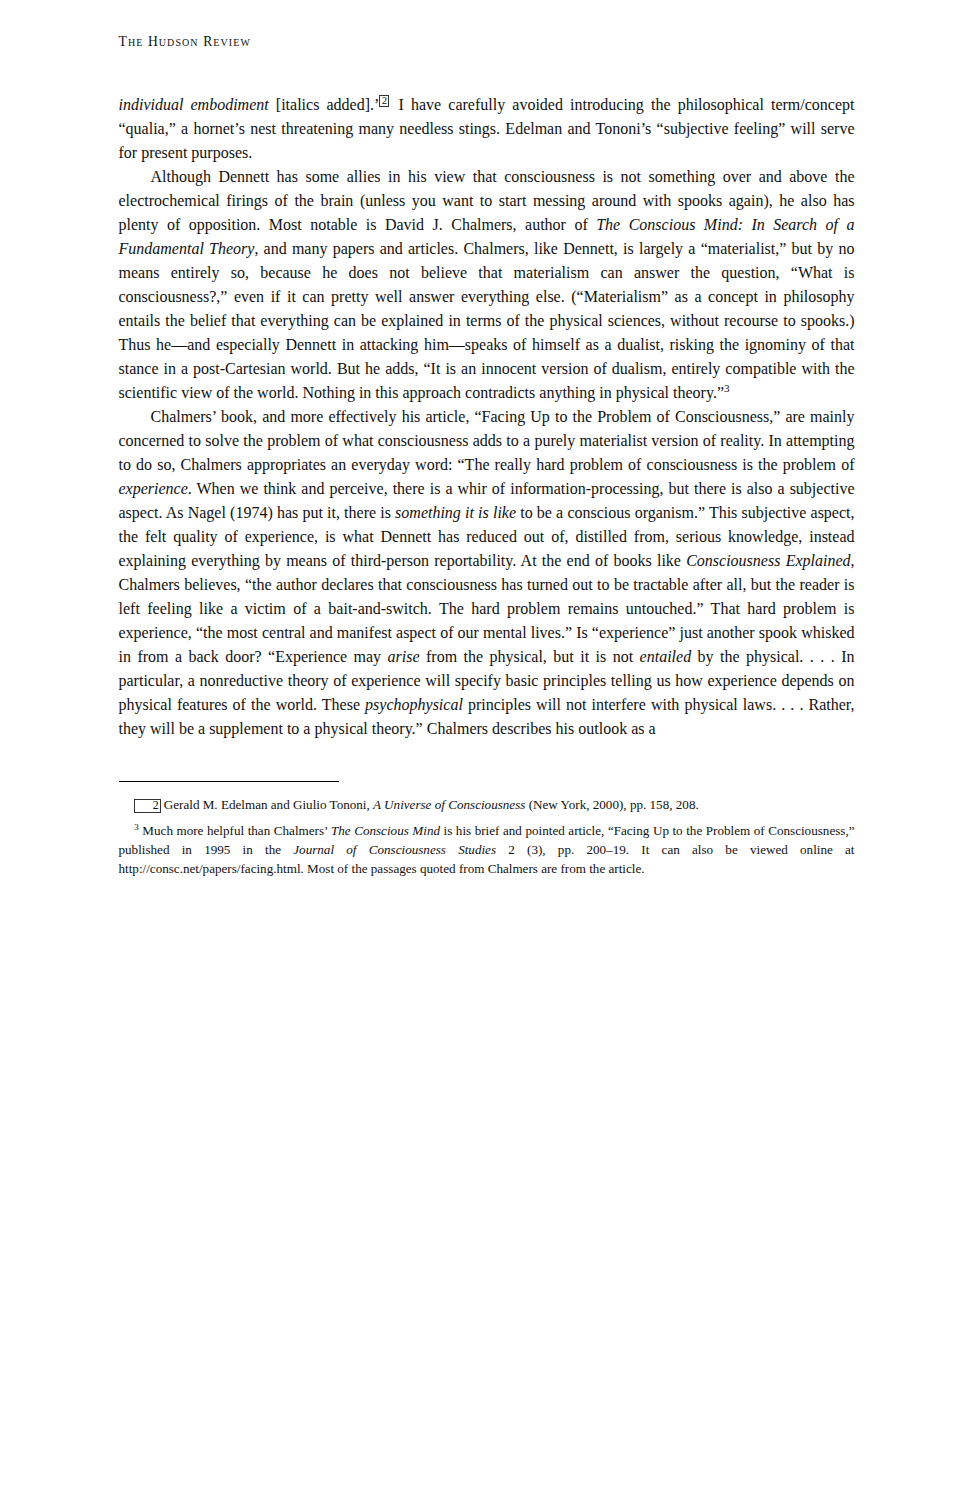The Hudson Review
individual embodiment [italics added].’2 I have carefully avoided introducing the philosophical term/concept “qualia,” a hornet’s nest threatening many needless stings. Edelman and Tononi’s “subjective feeling” will serve for present purposes.
Although Dennett has some allies in his view that consciousness is not something over and above the electrochemical firings of the brain (unless you want to start messing around with spooks again), he also has plenty of opposition. Most notable is David J. Chalmers, author of The Conscious Mind: In Search of a Fundamental Theory, and many papers and articles. Chalmers, like Dennett, is largely a “materialist,” but by no means entirely so, because he does not believe that materialism can answer the question, “What is consciousness?,” even if it can pretty well answer everything else. (“Materialism” as a concept in philosophy entails the belief that everything can be explained in terms of the physical sciences, without recourse to spooks.) Thus he—and especially Dennett in attacking him—speaks of himself as a dualist, risking the ignominy of that stance in a post-Cartesian world. But he adds, “It is an innocent version of dualism, entirely compatible with the scientific view of the world. Nothing in this approach contradicts anything in physical theory.”3
Chalmers’ book, and more effectively his article, “Facing Up to the Problem of Consciousness,” are mainly concerned to solve the problem of what consciousness adds to a purely materialist version of reality. In attempting to do so, Chalmers appropriates an everyday word: “The really hard problem of consciousness is the problem of experience. When we think and perceive, there is a whir of information-processing, but there is also a subjective aspect. As Nagel (1974) has put it, there is something it is like to be a conscious organism.” This subjective aspect, the felt quality of experience, is what Dennett has reduced out of, distilled from, serious knowledge, instead explaining everything by means of third-person reportability. At the end of books like Consciousness Explained, Chalmers believes, “the author declares that consciousness has turned out to be tractable after all, but the reader is left feeling like a victim of a bait-and-switch. The hard problem remains untouched.” That hard problem is experience, “the most central and manifest aspect of our mental lives.” Is “experience” just another spook whisked in from a back door? “Experience may arise from the physical, but it is not entailed by the physical. . . . In particular, a nonreductive theory of experience will specify basic principles telling us how experience depends on physical features of the world. These psychophysical principles will not interfere with physical laws. . . . Rather, they will be a supplement to a physical theory.” Chalmers describes his outlook as a
2 Gerald M. Edelman and Giulio Tononi, A Universe of Consciousness (New York, 2000), pp. 158, 208.
3 Much more helpful than Chalmers’ The Conscious Mind is his brief and pointed article, “Facing Up to the Problem of Consciousness,” published in 1995 in the Journal of Consciousness Studies 2 (3), pp. 200–19. It can also be viewed online at http://consc.net/papers/facing.html. Most of the passages quoted from Chalmers are from the article.